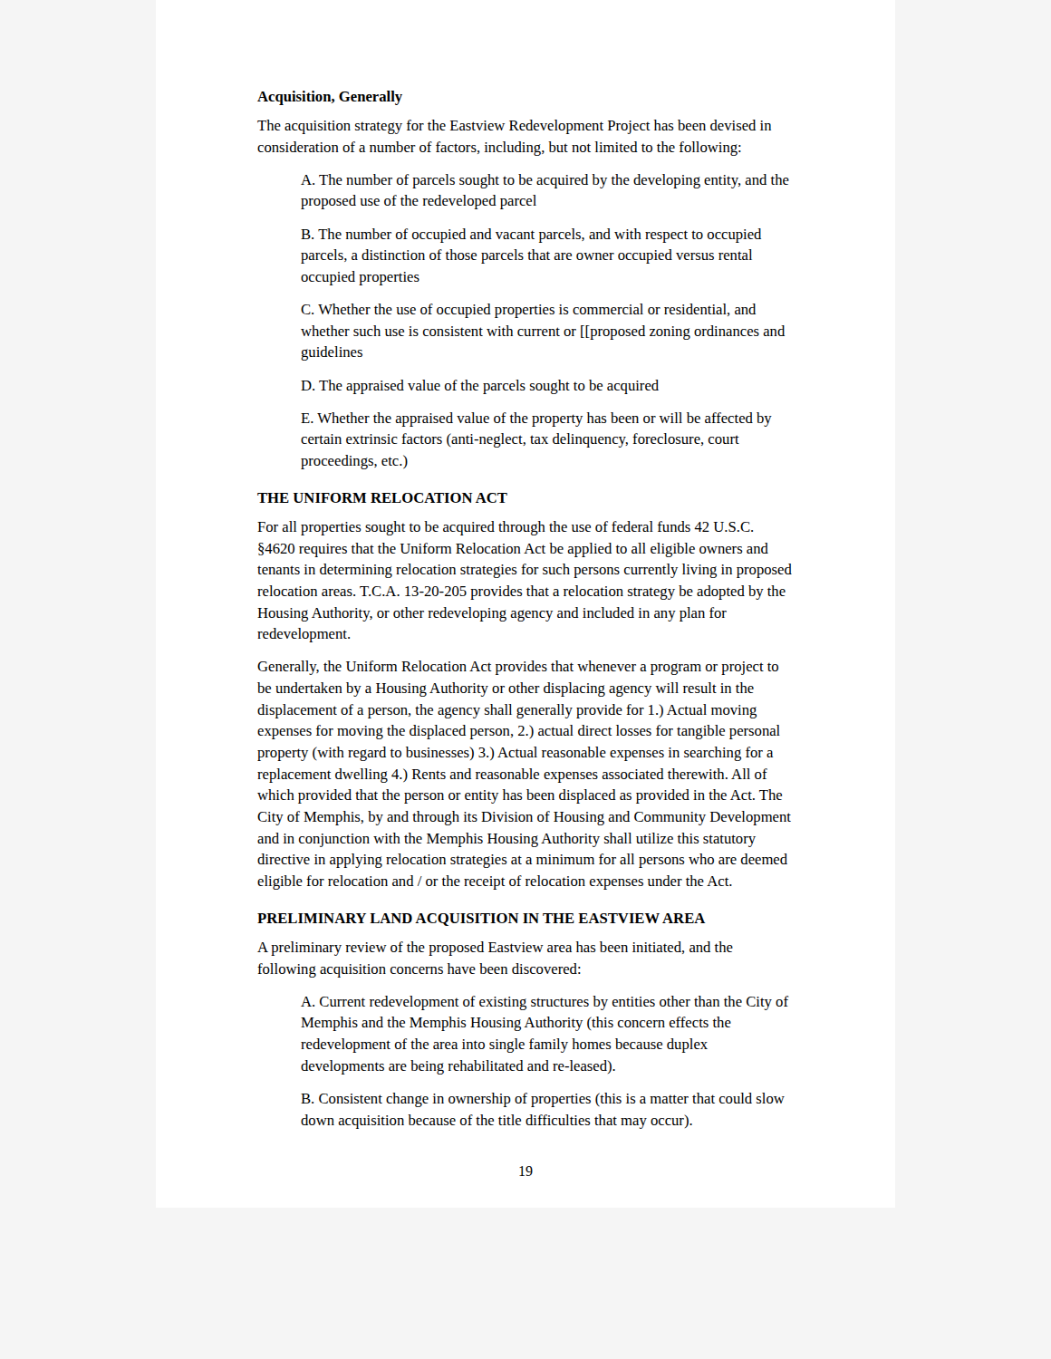Acquisition, Generally
The acquisition strategy for the Eastview Redevelopment Project has been devised in consideration of a number of factors, including, but not limited to the following:
A. The number of parcels sought to be acquired by the developing entity, and the proposed use of the redeveloped parcel
B. The number of occupied and vacant parcels, and with respect to occupied parcels, a distinction of those parcels that are owner occupied versus rental occupied properties
C. Whether the use of occupied properties is commercial or residential, and whether such use is consistent with current or [[proposed zoning ordinances and guidelines
D. The appraised value of the parcels sought to be acquired
E. Whether the appraised value of the property has been or will be affected by certain extrinsic factors (anti-neglect, tax delinquency, foreclosure, court proceedings, etc.)
THE UNIFORM RELOCATION ACT
For all properties sought to be acquired through the use of federal funds 42 U.S.C. §4620 requires that the Uniform Relocation Act be applied to all eligible owners and tenants in determining relocation strategies for such persons currently living in proposed relocation areas. T.C.A. 13-20-205 provides that a relocation strategy be adopted by the Housing Authority, or other redeveloping agency and included in any plan for redevelopment.
Generally, the Uniform Relocation Act provides that whenever a program or project to be undertaken by a Housing Authority or other displacing agency will result in the displacement of a person, the agency shall generally provide for 1.) Actual moving expenses for moving the displaced person, 2.) actual direct losses for tangible personal property (with regard to businesses) 3.) Actual reasonable expenses in searching for a replacement dwelling 4.) Rents and reasonable expenses associated therewith. All of which provided that the person or entity has been displaced as provided in the Act. The City of Memphis, by and through its Division of Housing and Community Development and in conjunction with the Memphis Housing Authority shall utilize this statutory directive in applying relocation strategies at a minimum for all persons who are deemed eligible for relocation and / or the receipt of relocation expenses under the Act.
PRELIMINARY LAND ACQUISITION IN THE EASTVIEW AREA
A preliminary review of the proposed Eastview area has been initiated, and the following acquisition concerns have been discovered:
A. Current redevelopment of existing structures by entities other than the City of Memphis and the Memphis Housing Authority (this concern effects the redevelopment of the area into single family homes because duplex developments are being rehabilitated and re-leased).
B. Consistent change in ownership of properties (this is a matter that could slow down acquisition because of the title difficulties that may occur).
19